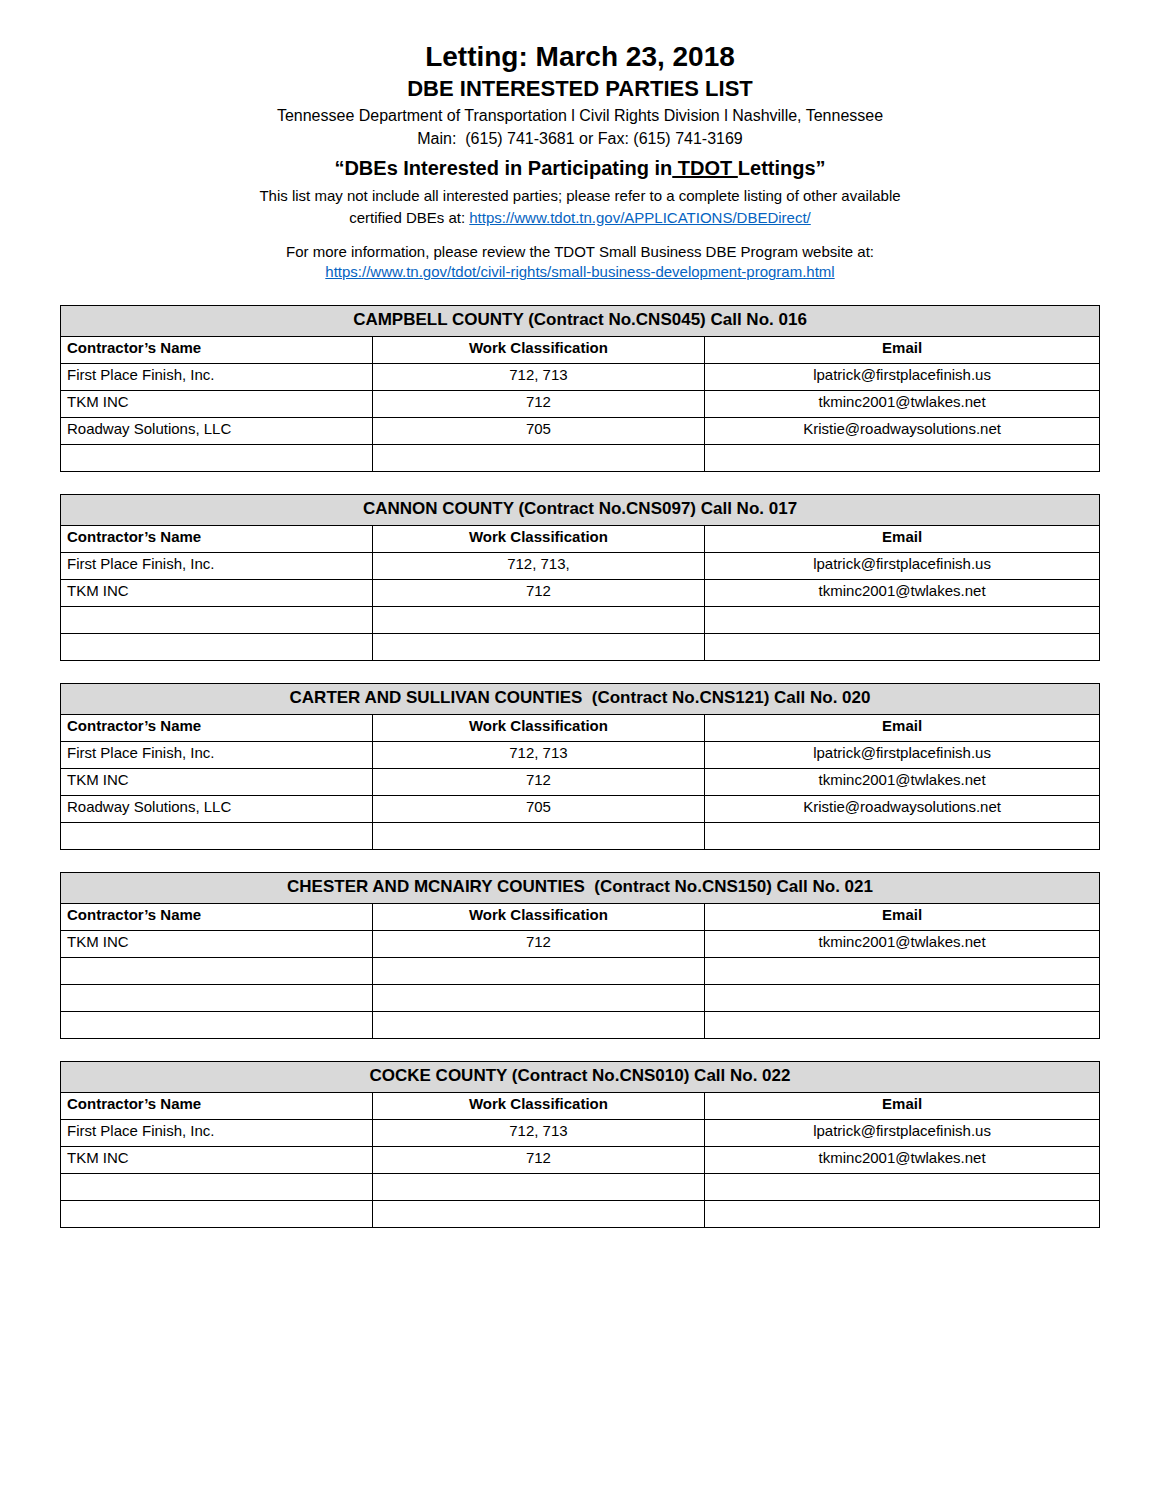Letting: March 23, 2018
DBE INTERESTED PARTIES LIST
Tennessee Department of Transportation l Civil Rights Division l Nashville, Tennessee
Main: (615) 741-3681 or Fax: (615) 741-3169
“DBEs Interested in Participating in TDOT Lettings”
This list may not include all interested parties; please refer to a complete listing of other available
certified DBEs at: https://www.tdot.tn.gov/APPLICATIONS/DBEDirect/
For more information, please review the TDOT Small Business DBE Program website at:
https://www.tn.gov/tdot/civil-rights/small-business-development-program.html
| CAMPBELL COUNTY (Contract No.CNS045) Call No. 016 |
| Contractor’s Name | Work Classification | Email |
| First Place Finish, Inc. | 712, 713 | lpatrick@firstplacefinish.us |
| TKM INC | 712 | tkminc2001@twlakes.net |
| Roadway Solutions, LLC | 705 | Kristie@roadwaysolutions.net |
| CANNON COUNTY (Contract No.CNS097) Call No. 017 |
| Contractor’s Name | Work Classification | Email |
| First Place Finish, Inc. | 712, 713, | lpatrick@firstplacefinish.us |
| TKM INC | 712 | tkminc2001@twlakes.net |
| CARTER AND SULLIVAN COUNTIES (Contract No.CNS121) Call No. 020 |
| Contractor’s Name | Work Classification | Email |
| First Place Finish, Inc. | 712, 713 | lpatrick@firstplacefinish.us |
| TKM INC | 712 | tkminc2001@twlakes.net |
| Roadway Solutions, LLC | 705 | Kristie@roadwaysolutions.net |
| CHESTER AND MCNAIRY COUNTIES (Contract No.CNS150) Call No. 021 |
| Contractor’s Name | Work Classification | Email |
| TKM INC | 712 | tkminc2001@twlakes.net |
| COCKE COUNTY (Contract No.CNS010) Call No. 022 |
| Contractor’s Name | Work Classification | Email |
| First Place Finish, Inc. | 712, 713 | lpatrick@firstplacefinish.us |
| TKM INC | 712 | tkminc2001@twlakes.net |